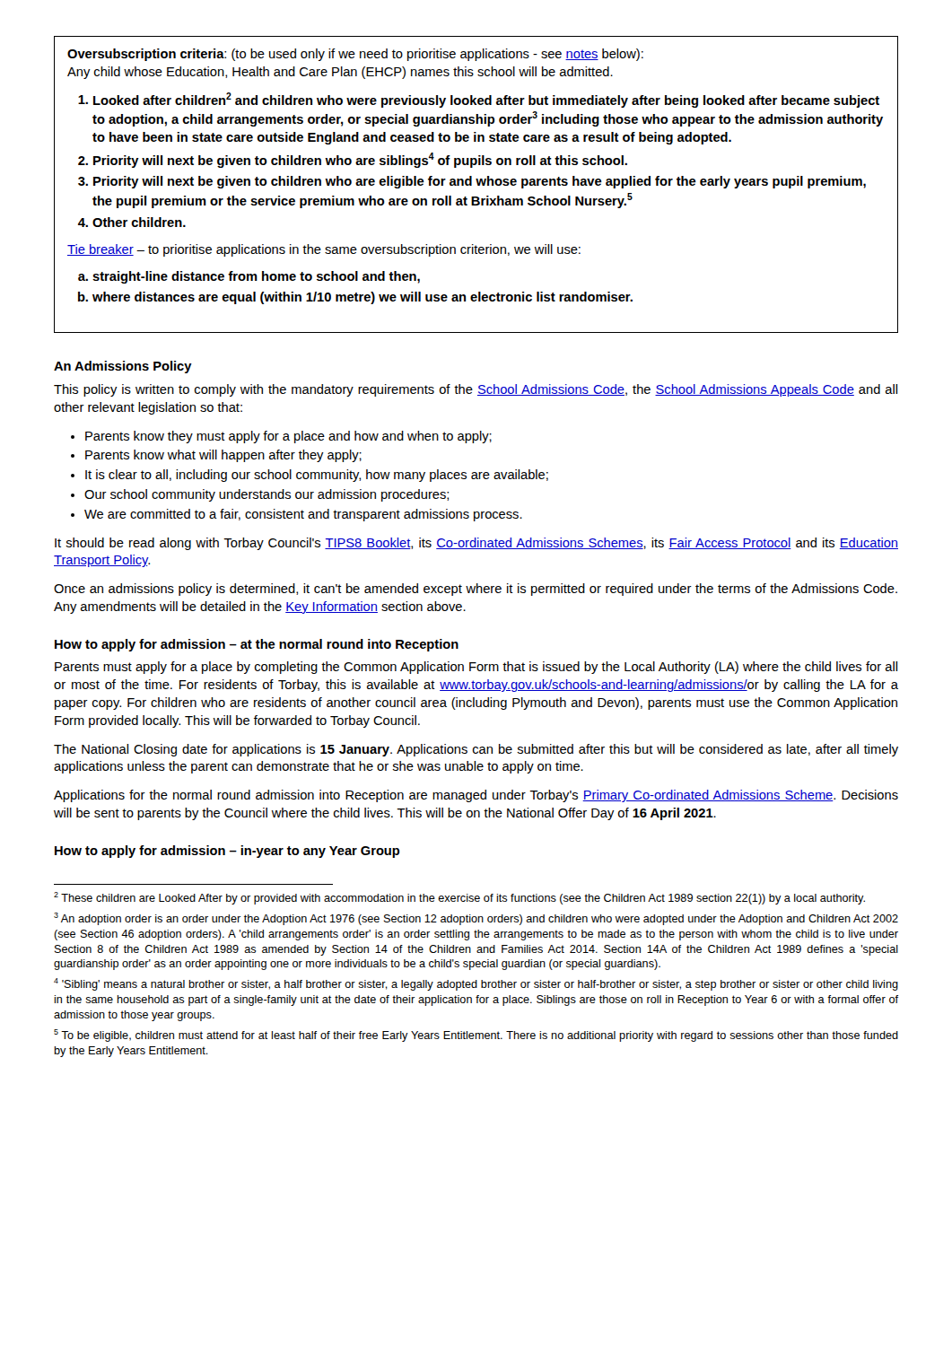Oversubscription criteria: (to be used only if we need to prioritise applications - see notes below):
Any child whose Education, Health and Care Plan (EHCP) names this school will be admitted.
Looked after children2 and children who were previously looked after but immediately after being looked after became subject to adoption, a child arrangements order, or special guardianship order3 including those who appear to the admission authority to have been in state care outside England and ceased to be in state care as a result of being adopted.
Priority will next be given to children who are siblings4 of pupils on roll at this school.
Priority will next be given to children who are eligible for and whose parents have applied for the early years pupil premium, the pupil premium or the service premium who are on roll at Brixham School Nursery.5
Other children.
Tie breaker – to prioritise applications in the same oversubscription criterion, we will use:
straight-line distance from home to school and then,
where distances are equal (within 1/10 metre) we will use an electronic list randomiser.
An Admissions Policy
This policy is written to comply with the mandatory requirements of the School Admissions Code, the School Admissions Appeals Code and all other relevant legislation so that:
Parents know they must apply for a place and how and when to apply;
Parents know what will happen after they apply;
It is clear to all, including our school community, how many places are available;
Our school community understands our admission procedures;
We are committed to a fair, consistent and transparent admissions process.
It should be read along with Torbay Council's TIPS8 Booklet, its Co-ordinated Admissions Schemes, its Fair Access Protocol and its Education Transport Policy.
Once an admissions policy is determined, it can't be amended except where it is permitted or required under the terms of the Admissions Code. Any amendments will be detailed in the Key Information section above.
How to apply for admission – at the normal round into Reception
Parents must apply for a place by completing the Common Application Form that is issued by the Local Authority (LA) where the child lives for all or most of the time. For residents of Torbay, this is available at www.torbay.gov.uk/schools-and-learning/admissions/or by calling the LA for a paper copy. For children who are residents of another council area (including Plymouth and Devon), parents must use the Common Application Form provided locally. This will be forwarded to Torbay Council.
The National Closing date for applications is 15 January. Applications can be submitted after this but will be considered as late, after all timely applications unless the parent can demonstrate that he or she was unable to apply on time.
Applications for the normal round admission into Reception are managed under Torbay's Primary Co-ordinated Admissions Scheme. Decisions will be sent to parents by the Council where the child lives. This will be on the National Offer Day of 16 April 2021.
How to apply for admission – in-year to any Year Group
2 These children are Looked After by or provided with accommodation in the exercise of its functions (see the Children Act 1989 section 22(1)) by a local authority.
3 An adoption order is an order under the Adoption Act 1976 (see Section 12 adoption orders) and children who were adopted under the Adoption and Children Act 2002 (see Section 46 adoption orders). A 'child arrangements order' is an order settling the arrangements to be made as to the person with whom the child is to live under Section 8 of the Children Act 1989 as amended by Section 14 of the Children and Families Act 2014. Section 14A of the Children Act 1989 defines a 'special guardianship order' as an order appointing one or more individuals to be a child's special guardian (or special guardians).
4 'Sibling' means a natural brother or sister, a half brother or sister, a legally adopted brother or sister or half-brother or sister, a step brother or sister or other child living in the same household as part of a single-family unit at the date of their application for a place. Siblings are those on roll in Reception to Year 6 or with a formal offer of admission to those year groups.
5 To be eligible, children must attend for at least half of their free Early Years Entitlement. There is no additional priority with regard to sessions other than those funded by the Early Years Entitlement.